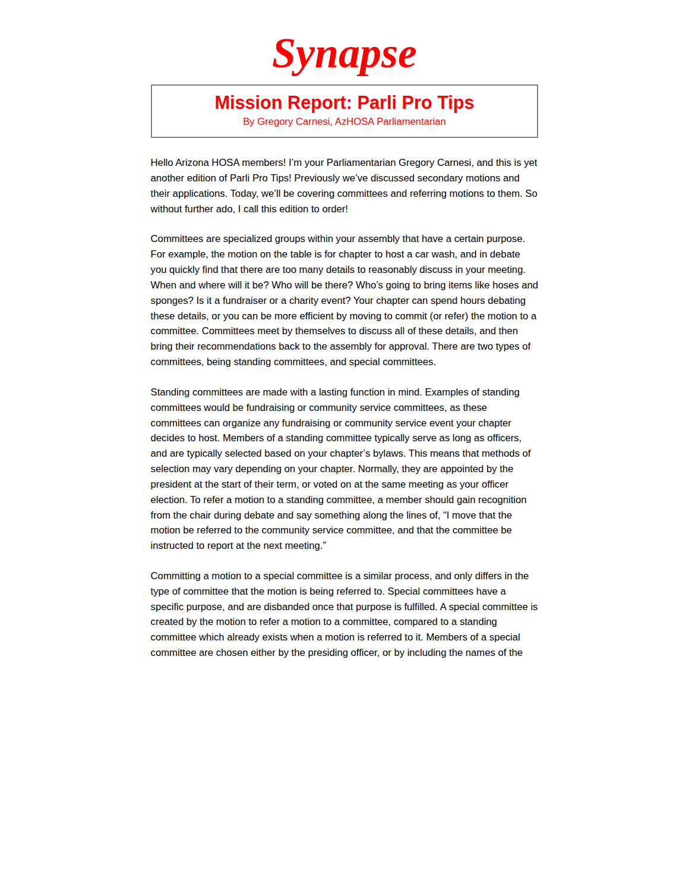Synapse
Mission Report: Parli Pro Tips
By Gregory Carnesi, AzHOSA Parliamentarian
Hello Arizona HOSA members! I’m your Parliamentarian Gregory Carnesi, and this is yet another edition of Parli Pro Tips! Previously we’ve discussed secondary motions and their applications. Today, we’ll be covering committees and referring motions to them. So without further ado, I call this edition to order!
Committees are specialized groups within your assembly that have a certain purpose. For example, the motion on the table is for chapter to host a car wash, and in debate you quickly find that there are too many details to reasonably discuss in your meeting. When and where will it be? Who will be there? Who’s going to bring items like hoses and sponges? Is it a fundraiser or a charity event? Your chapter can spend hours debating these details, or you can be more efficient by moving to commit (or refer) the motion to a committee. Committees meet by themselves to discuss all of these details, and then bring their recommendations back to the assembly for approval. There are two types of committees, being standing committees, and special committees.
Standing committees are made with a lasting function in mind. Examples of standing committees would be fundraising or community service committees, as these committees can organize any fundraising or community service event your chapter decides to host. Members of a standing committee typically serve as long as officers, and are typically selected based on your chapter’s bylaws. This means that methods of selection may vary depending on your chapter. Normally, they are appointed by the president at the start of their term, or voted on at the same meeting as your officer election. To refer a motion to a standing committee, a member should gain recognition from the chair during debate and say something along the lines of, “I move that the motion be referred to the community service committee, and that the committee be instructed to report at the next meeting.”
Committing a motion to a special committee is a similar process, and only differs in the type of committee that the motion is being referred to. Special committees have a specific purpose, and are disbanded once that purpose is fulfilled. A special committee is created by the motion to refer a motion to a committee, compared to a standing committee which already exists when a motion is referred to it. Members of a special committee are chosen either by the presiding officer, or by including the names of the